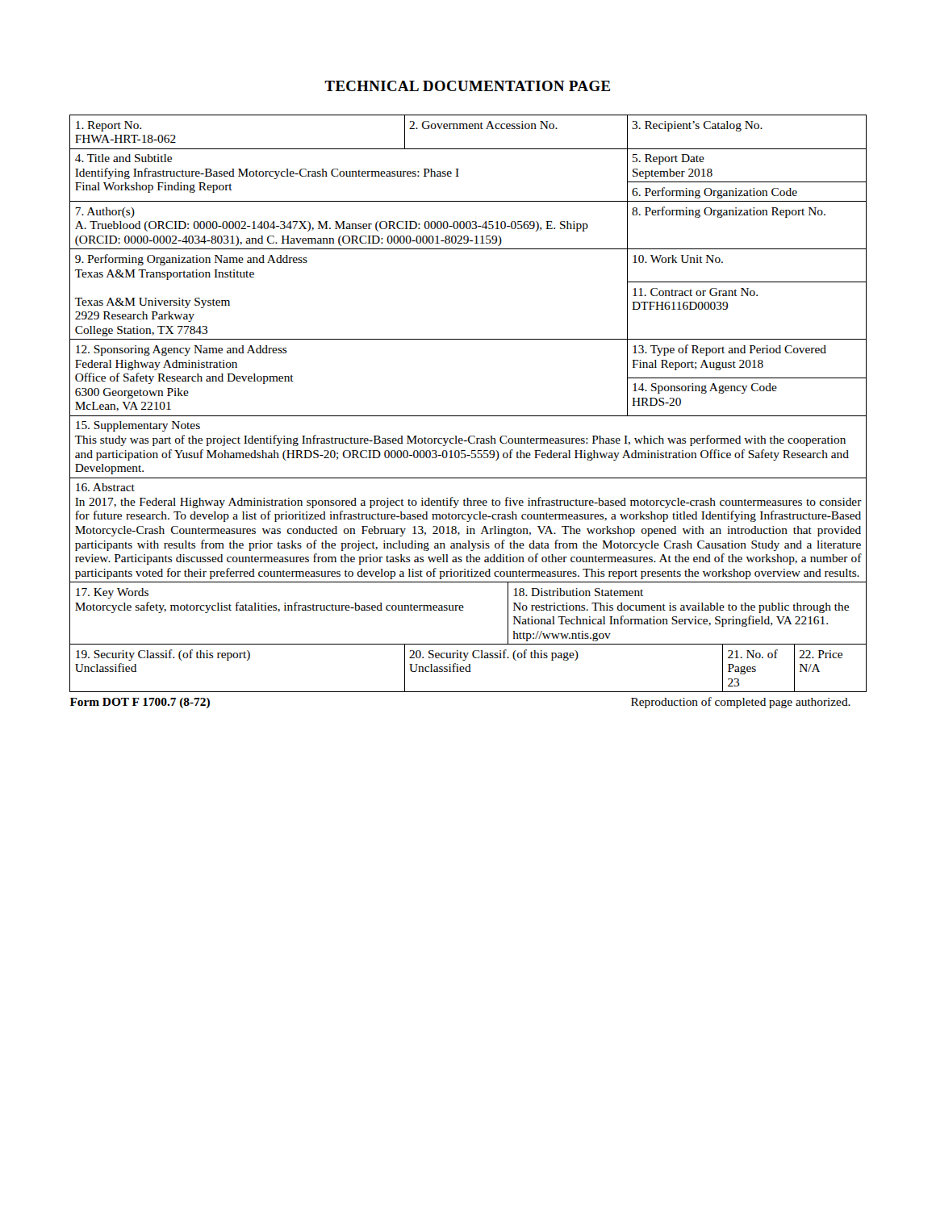TECHNICAL DOCUMENTATION PAGE
| 1. Report No. FHWA-HRT-18-062 | 2. Government Accession No. | 3. Recipient’s Catalog No. |
| 4. Title and Subtitle Identifying Infrastructure-Based Motorcycle-Crash Countermeasures: Phase I Final Workshop Finding Report | 5. Report Date September 2018 |
| 6. Performing Organization Code |
| 7. Author(s) A. Trueblood (ORCID: 0000-0002-1404-347X), M. Manser (ORCID: 0000-0003-4510-0569), E. Shipp (ORCID: 0000-0002-4034-8031), and C. Havemann (ORCID: 0000-0001-8029-1159) | 8. Performing Organization Report No. |
| 9. Performing Organization Name and Address Texas A&M Transportation Institute Texas A&M University System 2929 Research Parkway College Station, TX 77843 | 10. Work Unit No. |
| 11. Contract or Grant No. DTFH6116D00039 |
| 12. Sponsoring Agency Name and Address Federal Highway Administration Office of Safety Research and Development 6300 Georgetown Pike McLean, VA 22101 | 13. Type of Report and Period Covered Final Report; August 2018 |
| 14. Sponsoring Agency Code HRDS-20 |
| 15. Supplementary Notes This study was part of the project Identifying Infrastructure-Based Motorcycle-Crash Countermeasures: Phase I, which was performed with the cooperation and participation of Yusuf Mohamedshah (HRDS-20; ORCID 0000-0003-0105-5559) of the Federal Highway Administration Office of Safety Research and Development. |
| 16. Abstract In 2017, the Federal Highway Administration sponsored a project to identify three to five infrastructure-based motorcycle-crash countermeasures to consider for future research. To develop a list of prioritized infrastructure-based motorcycle-crash countermeasures, a workshop titled Identifying Infrastructure-Based Motorcycle-Crash Countermeasures was conducted on February 13, 2018, in Arlington, VA. The workshop opened with an introduction that provided participants with results from the prior tasks of the project, including an analysis of the data from the Motorcycle Crash Causation Study and a literature review. Participants discussed countermeasures from the prior tasks as well as the addition of other countermeasures. At the end of the workshop, a number of participants voted for their preferred countermeasures to develop a list of prioritized countermeasures. This report presents the workshop overview and results. |
| 17. Key Words Motorcycle safety, motorcyclist fatalities, infrastructure-based countermeasure | 18. Distribution Statement No restrictions. This document is available to the public through the National Technical Information Service, Springfield, VA 22161. http://www.ntis.gov |
| 19. Security Classif. (of this report) Unclassified | 20. Security Classif. (of this page) Unclassified | 21. No. of Pages 23 | 22. Price N/A |
Form DOT F 1700.7 (8-72) Reproduction of completed page authorized.